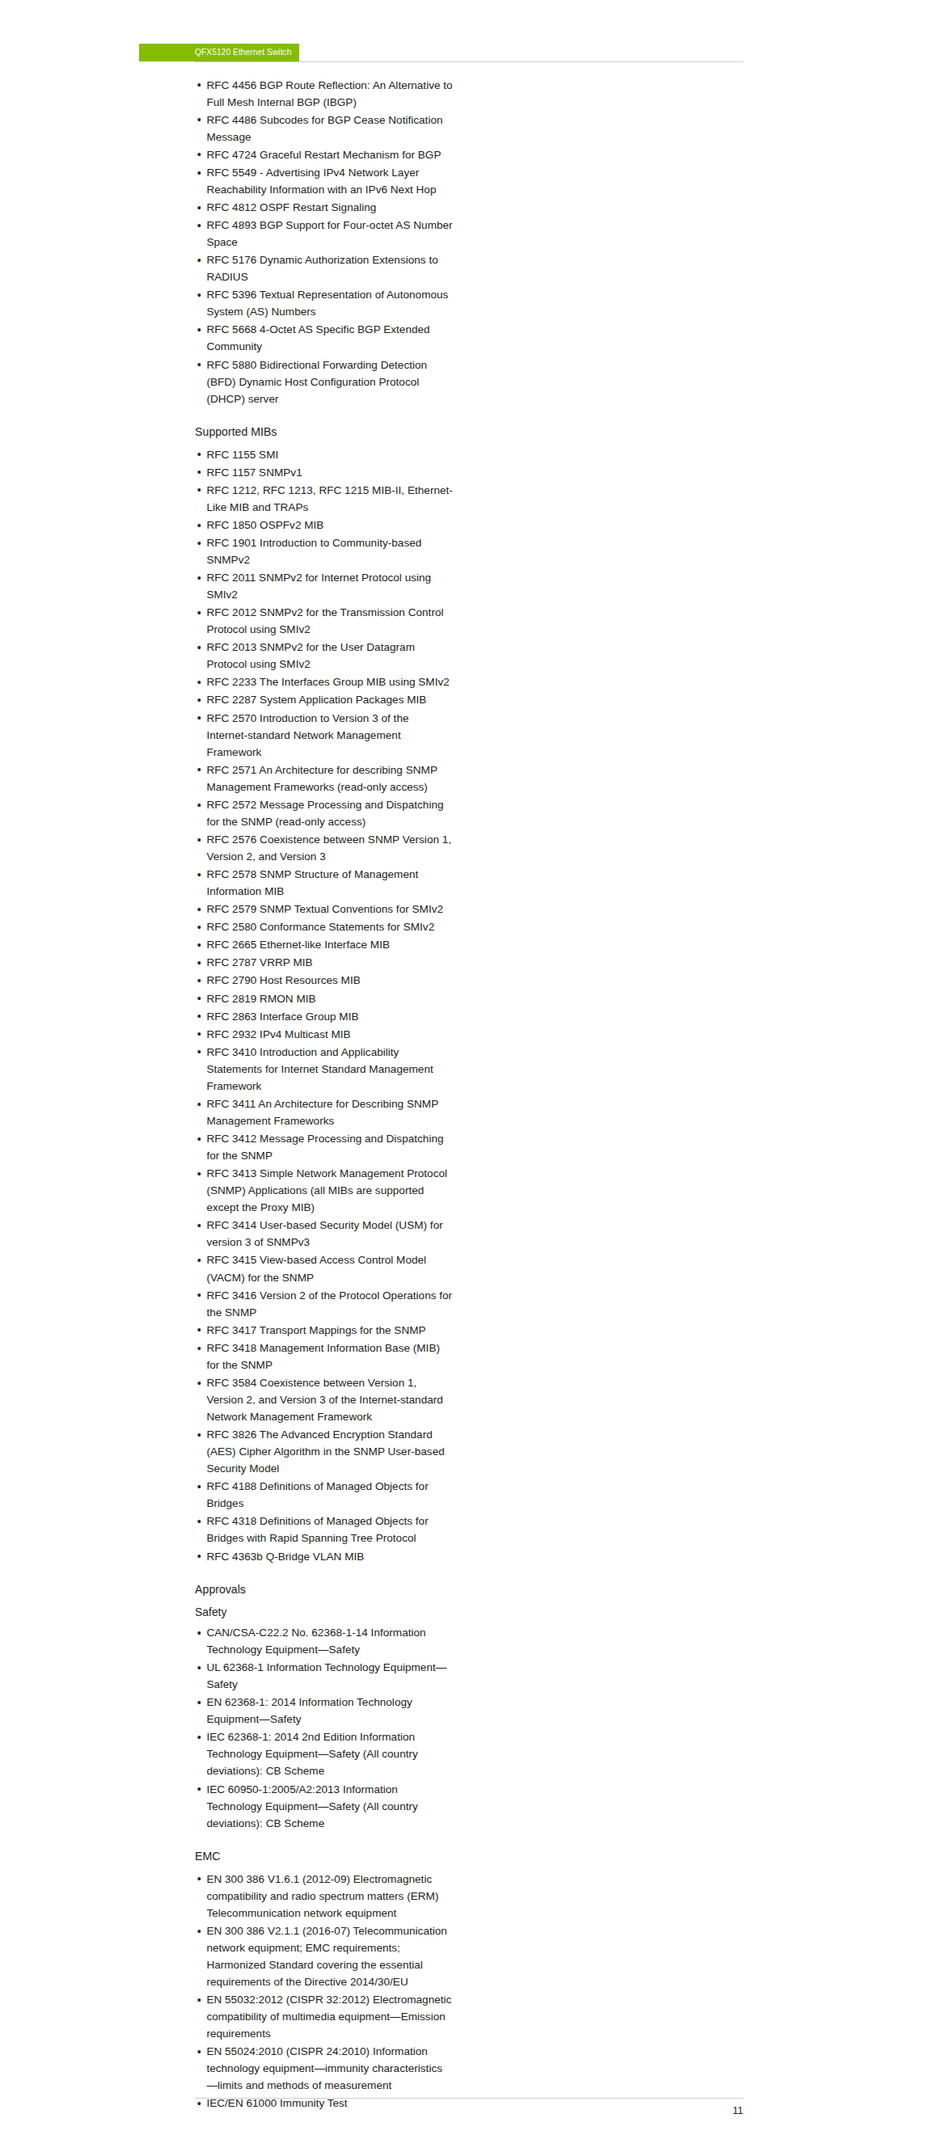QFX5120 Ethernet Switch
RFC 4456 BGP Route Reflection: An Alternative to Full Mesh Internal BGP (IBGP)
RFC 4486 Subcodes for BGP Cease Notification Message
RFC 4724 Graceful Restart Mechanism for BGP
RFC 5549 - Advertising IPv4 Network Layer Reachability Information with an IPv6 Next Hop
RFC 4812 OSPF Restart Signaling
RFC 4893 BGP Support for Four-octet AS Number Space
RFC 5176 Dynamic Authorization Extensions to RADIUS
RFC 5396 Textual Representation of Autonomous System (AS) Numbers
RFC 5668 4-Octet AS Specific BGP Extended Community
RFC 5880 Bidirectional Forwarding Detection (BFD) Dynamic Host Configuration Protocol (DHCP) server
Supported MIBs
RFC 1155 SMI
RFC 1157 SNMPv1
RFC 1212, RFC 1213, RFC 1215 MIB-II, Ethernet-Like MIB and TRAPs
RFC 1850 OSPFv2 MIB
RFC 1901 Introduction to Community-based SNMPv2
RFC 2011 SNMPv2 for Internet Protocol using SMIv2
RFC 2012 SNMPv2 for the Transmission Control Protocol using SMIv2
RFC 2013 SNMPv2 for the User Datagram Protocol using SMIv2
RFC 2233 The Interfaces Group MIB using SMIv2
RFC 2287 System Application Packages MIB
RFC 2570 Introduction to Version 3 of the Internet-standard Network Management Framework
RFC 2571 An Architecture for describing SNMP Management Frameworks (read-only access)
RFC 2572 Message Processing and Dispatching for the SNMP (read-only access)
RFC 2576 Coexistence between SNMP Version 1, Version 2, and Version 3
RFC 2578 SNMP Structure of Management Information MIB
RFC 2579 SNMP Textual Conventions for SMIv2
RFC 2580 Conformance Statements for SMIv2
RFC 2665 Ethernet-like Interface MIB
RFC 2787 VRRP MIB
RFC 2790 Host Resources MIB
RFC 2819 RMON MIB
RFC 2863 Interface Group MIB
RFC 2932 IPv4 Multicast MIB
RFC 3410 Introduction and Applicability Statements for Internet Standard Management Framework
RFC 3411 An Architecture for Describing SNMP Management Frameworks
RFC 3412 Message Processing and Dispatching for the SNMP
RFC 3413 Simple Network Management Protocol (SNMP) Applications (all MIBs are supported except the Proxy MIB)
RFC 3414 User-based Security Model (USM) for version 3 of SNMPv3
RFC 3415 View-based Access Control Model (VACM) for the SNMP
RFC 3416 Version 2 of the Protocol Operations for the SNMP
RFC 3417 Transport Mappings for the SNMP
RFC 3418 Management Information Base (MIB) for the SNMP
RFC 3584 Coexistence between Version 1, Version 2, and Version 3 of the Internet-standard Network Management Framework
RFC 3826 The Advanced Encryption Standard (AES) Cipher Algorithm in the SNMP User-based Security Model
RFC 4188 Definitions of Managed Objects for Bridges
RFC 4318 Definitions of Managed Objects for Bridges with Rapid Spanning Tree Protocol
RFC 4363b Q-Bridge VLAN MIB
Approvals
Safety
CAN/CSA-C22.2 No. 62368-1-14 Information Technology Equipment—Safety
UL 62368-1 Information Technology Equipment—Safety
EN 62368-1: 2014 Information Technology Equipment—Safety
IEC 62368-1: 2014 2nd Edition Information Technology Equipment—Safety (All country deviations): CB Scheme
IEC 60950-1:2005/A2:2013 Information Technology Equipment—Safety (All country deviations): CB Scheme
EMC
EN 300 386 V1.6.1 (2012-09) Electromagnetic compatibility and radio spectrum matters (ERM) Telecommunication network equipment
EN 300 386 V2.1.1 (2016-07) Telecommunication network equipment; EMC requirements; Harmonized Standard covering the essential requirements of the Directive 2014/30/EU
EN 55032:2012 (CISPR 32:2012) Electromagnetic compatibility of multimedia equipment—Emission requirements
EN 55024:2010 (CISPR 24:2010) Information technology equipment—immunity characteristics—limits and methods of measurement
IEC/EN 61000 Immunity Test
11